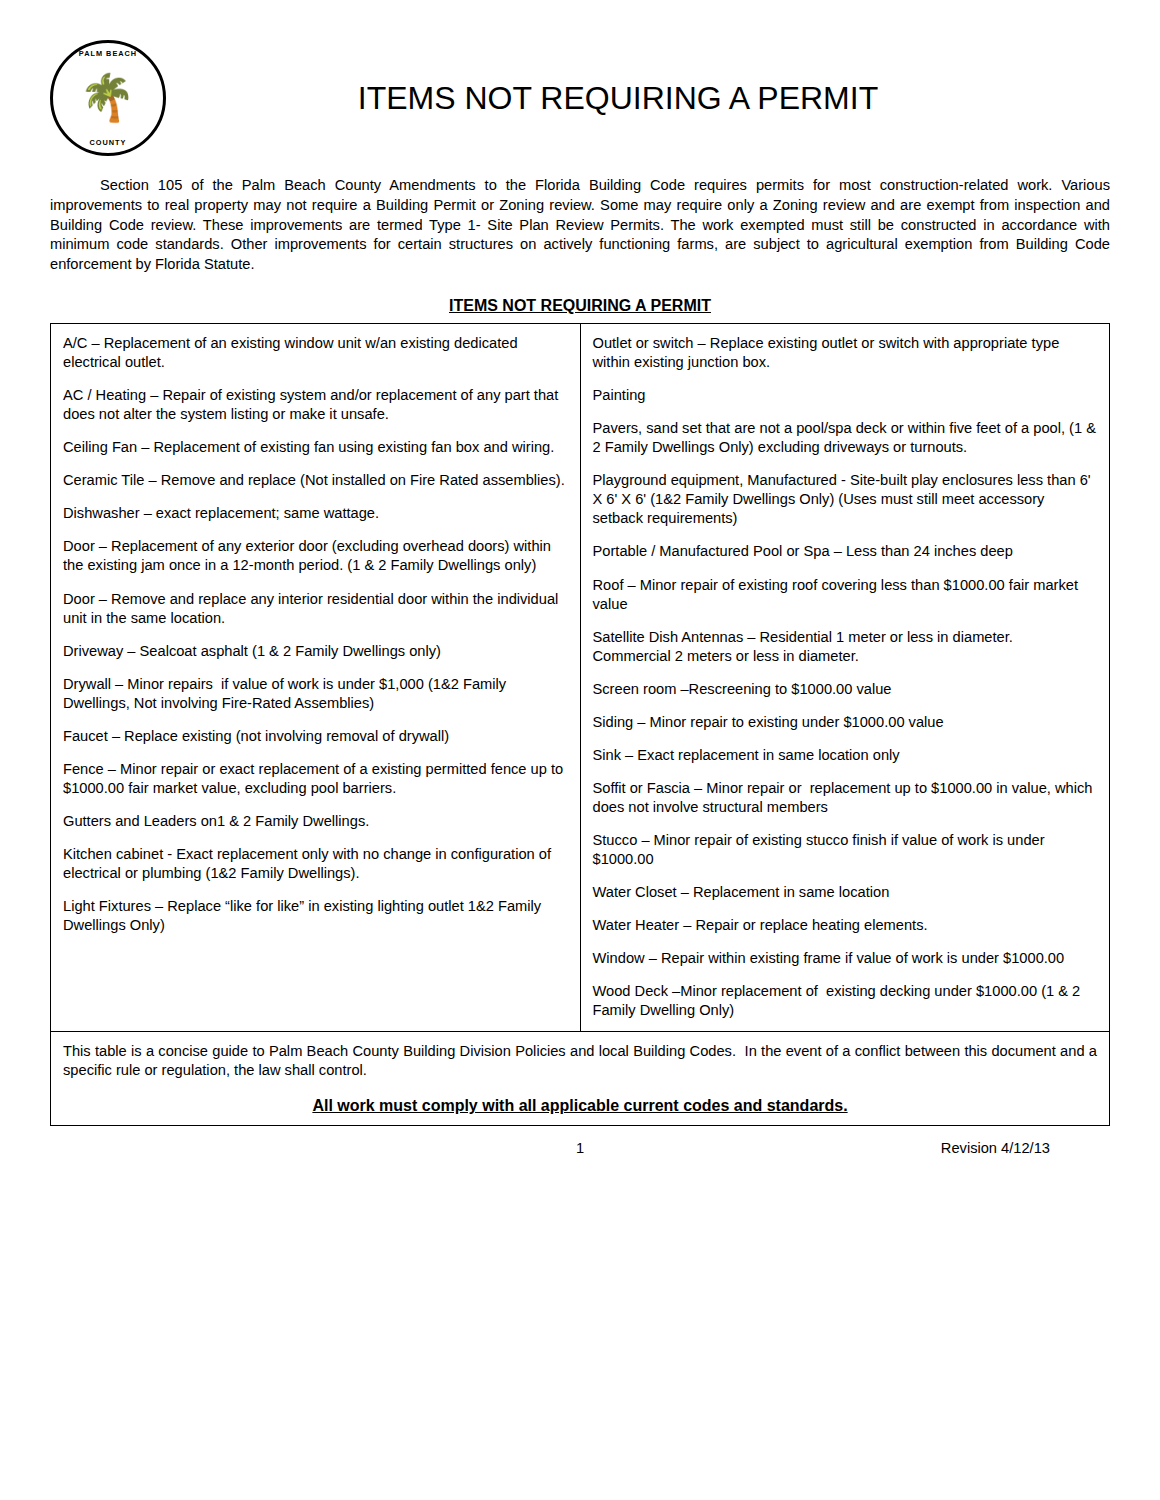PALM BEACH
🌴
COUNTY
ITEMS NOT REQUIRING A PERMIT
Section 105 of the Palm Beach County Amendments to the Florida Building Code requires permits for most construction-related work. Various improvements to real property may not require a Building Permit or Zoning review. Some may require only a Zoning review and are exempt from inspection and Building Code review. These improvements are termed Type 1- Site Plan Review Permits. The work exempted must still be constructed in accordance with minimum code standards. Other improvements for certain structures on actively functioning farms, are subject to agricultural exemption from Building Code enforcement by Florida Statute.
ITEMS NOT REQUIRING A PERMIT
| A/C – Replacement of an existing window unit w/an existing dedicated electrical outlet. AC / Heating – Repair of existing system and/or replacement of any part that does not alter the system listing or make it unsafe. Ceiling Fan – Replacement of existing fan using existing fan box and wiring. Ceramic Tile – Remove and replace (Not installed on Fire Rated assemblies). Dishwasher – exact replacement; same wattage. Door – Replacement of any exterior door (excluding overhead doors) within the existing jam once in a 12-month period. (1 & 2 Family Dwellings only) Door – Remove and replace any interior residential door within the individual unit in the same location. Driveway – Sealcoat asphalt (1 & 2 Family Dwellings only) Drywall – Minor repairs if value of work is under $1,000 (1&2 Family Dwellings, Not involving Fire-Rated Assemblies) Faucet – Replace existing (not involving removal of drywall) Fence – Minor repair or exact replacement of a existing permitted fence up to $1000.00 fair market value, excluding pool barriers. Gutters and Leaders on1 & 2 Family Dwellings. Kitchen cabinet - Exact replacement only with no change in configuration of electrical or plumbing (1&2 Family Dwellings). Light Fixtures – Replace “like for like” in existing lighting outlet 1&2 Family Dwellings Only) | Outlet or switch – Replace existing outlet or switch with appropriate type within existing junction box. Painting Pavers, sand set that are not a pool/spa deck or within five feet of a pool, (1 & 2 Family Dwellings Only) excluding driveways or turnouts. Playground equipment, Manufactured - Site-built play enclosures less than 6' X 6' X 6' (1&2 Family Dwellings Only) (Uses must still meet accessory setback requirements) Portable / Manufactured Pool or Spa – Less than 24 inches deep Roof – Minor repair of existing roof covering less than $1000.00 fair market value Satellite Dish Antennas – Residential 1 meter or less in diameter. Commercial 2 meters or less in diameter. Screen room –Rescreening to $1000.00 value Siding – Minor repair to existing under $1000.00 value Sink – Exact replacement in same location only Soffit or Fascia – Minor repair or replacement up to $1000.00 in value, which does not involve structural members Stucco – Minor repair of existing stucco finish if value of work is under $1000.00 Water Closet – Replacement in same location Water Heater – Repair or replace heating elements. Window – Repair within existing frame if value of work is under $1000.00 Wood Deck –Minor replacement of existing decking under $1000.00 (1 & 2 Family Dwelling Only) |
This table is a concise guide to Palm Beach County Building Division Policies and local Building Codes. In the event of a conflict between this document and a specific rule or regulation, the law shall control.
All work must comply with all applicable current codes and standards.
1 Revision 4/12/13